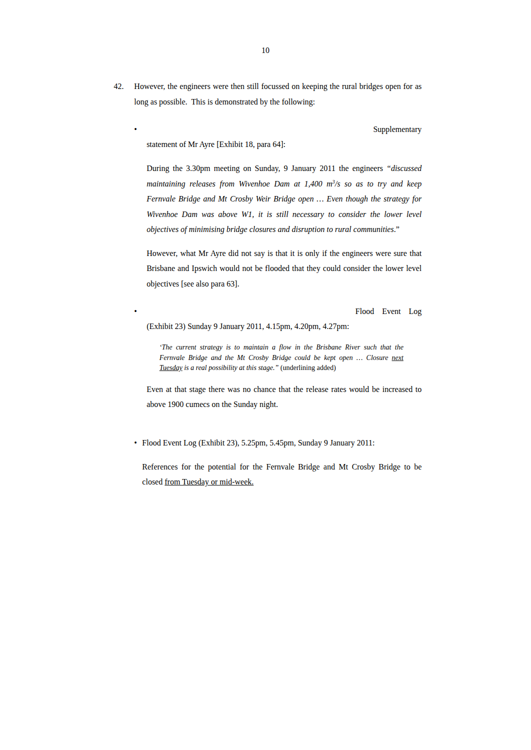10
42.
However, the engineers were then still focussed on keeping the rural bridges open for as long as possible. This is demonstrated by the following:
•
Supplementary
statement of Mr Ayre [Exhibit 18, para 64]:
During the 3.30pm meeting on Sunday, 9 January 2011 the engineers “discussed maintaining releases from Wivenhoe Dam at 1,400 m3/s so as to try and keep Fernvale Bridge and Mt Crosby Weir Bridge open … Even though the strategy for Wivenhoe Dam was above W1, it is still necessary to consider the lower level objectives of minimising bridge closures and disruption to rural communities.”
However, what Mr Ayre did not say is that it is only if the engineers were sure that Brisbane and Ipswich would not be flooded that they could consider the lower level objectives [see also para 63].
•
Flood Event Log
(Exhibit 23) Sunday 9 January 2011, 4.15pm, 4.20pm, 4.27pm:
‘The current strategy is to maintain a flow in the Brisbane River such that the Fernvale Bridge and the Mt Crosby Bridge could be kept open … Closure next Tuesday is a real possibility at this stage.” (underlining added)
Even at that stage there was no chance that the release rates would be increased to above 1900 cumecs on the Sunday night.
•
Flood Event Log (Exhibit 23), 5.25pm, 5.45pm, Sunday 9 January 2011:
References for the potential for the Fernvale Bridge and Mt Crosby Bridge to be closed from Tuesday or mid-week.